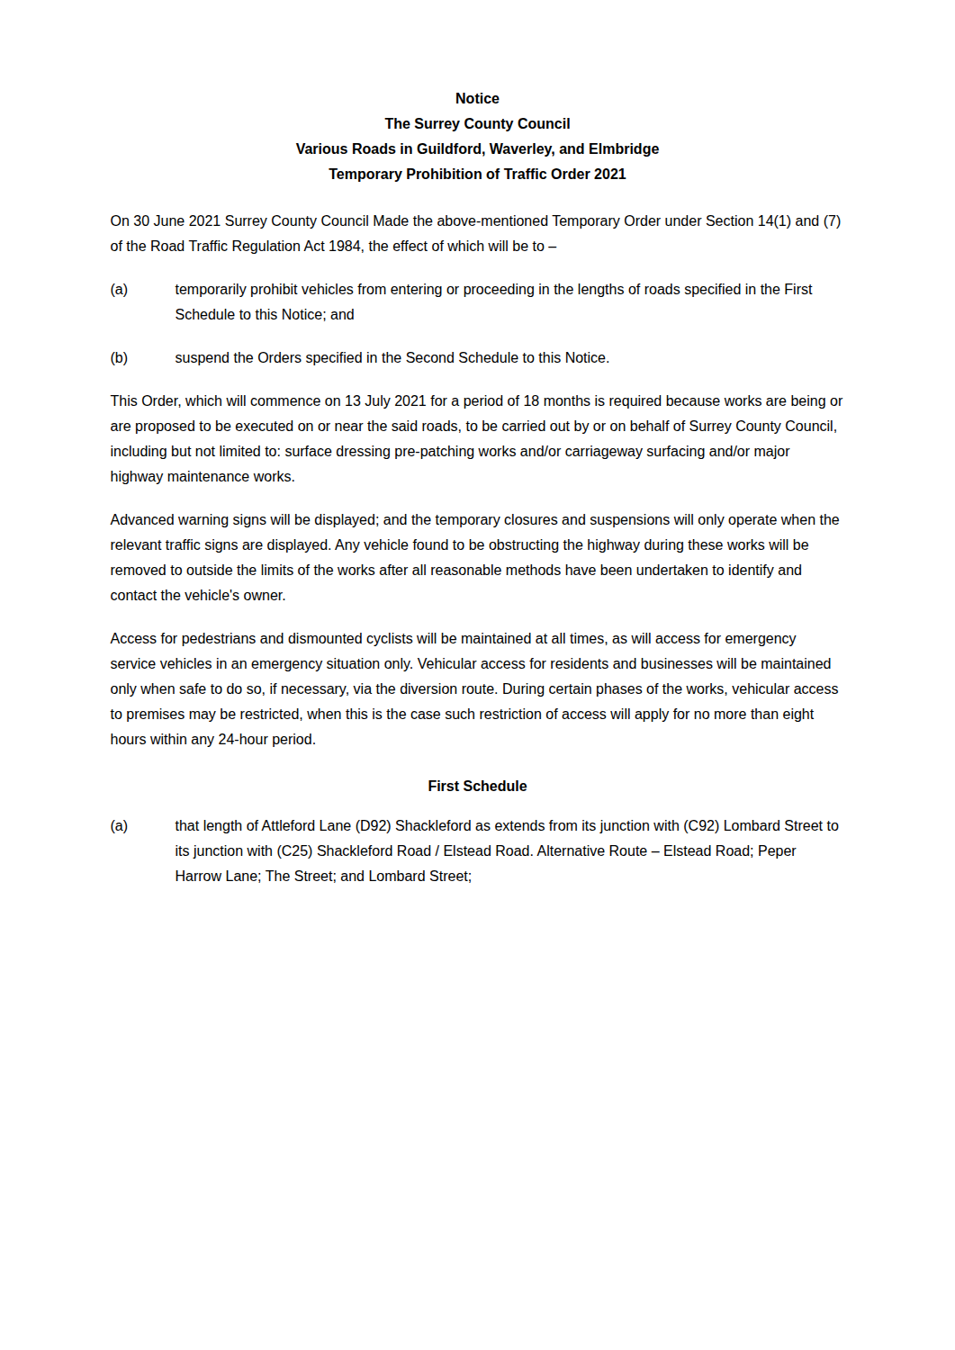Notice
The Surrey County Council
Various Roads in Guildford, Waverley, and Elmbridge
Temporary Prohibition of Traffic Order 2021
On 30 June 2021 Surrey County Council Made the above-mentioned Temporary Order under Section 14(1) and (7) of the Road Traffic Regulation Act 1984, the effect of which will be to –
(a) temporarily prohibit vehicles from entering or proceeding in the lengths of roads specified in the First Schedule to this Notice; and
(b) suspend the Orders specified in the Second Schedule to this Notice.
This Order, which will commence on 13 July 2021 for a period of 18 months is required because works are being or are proposed to be executed on or near the said roads, to be carried out by or on behalf of Surrey County Council, including but not limited to: surface dressing pre-patching works and/or carriageway surfacing and/or major highway maintenance works.
Advanced warning signs will be displayed; and the temporary closures and suspensions will only operate when the relevant traffic signs are displayed. Any vehicle found to be obstructing the highway during these works will be removed to outside the limits of the works after all reasonable methods have been undertaken to identify and contact the vehicle's owner.
Access for pedestrians and dismounted cyclists will be maintained at all times, as will access for emergency service vehicles in an emergency situation only. Vehicular access for residents and businesses will be maintained only when safe to do so, if necessary, via the diversion route. During certain phases of the works, vehicular access to premises may be restricted, when this is the case such restriction of access will apply for no more than eight hours within any 24-hour period.
First Schedule
(a) that length of Attleford Lane (D92) Shackleford as extends from its junction with (C92) Lombard Street to its junction with (C25) Shackleford Road / Elstead Road. Alternative Route – Elstead Road; Peper Harrow Lane; The Street; and Lombard Street;